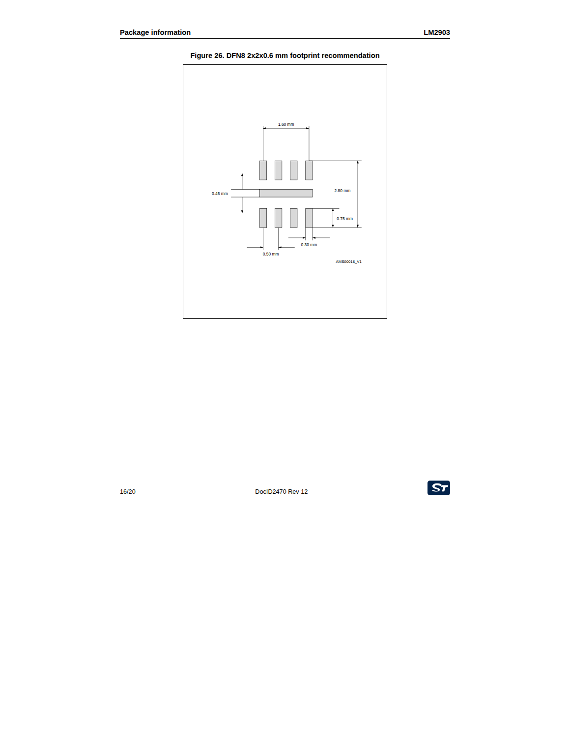Package information
LM2903
Figure 26. DFN8 2x2x0.6 mm footprint recommendation
1.60 mm 2.80 mm 0.45 mm 0.75 mm 0.30 mm 0.50 mm AMS00018_V1
16/20
DocID2470 Rev 12